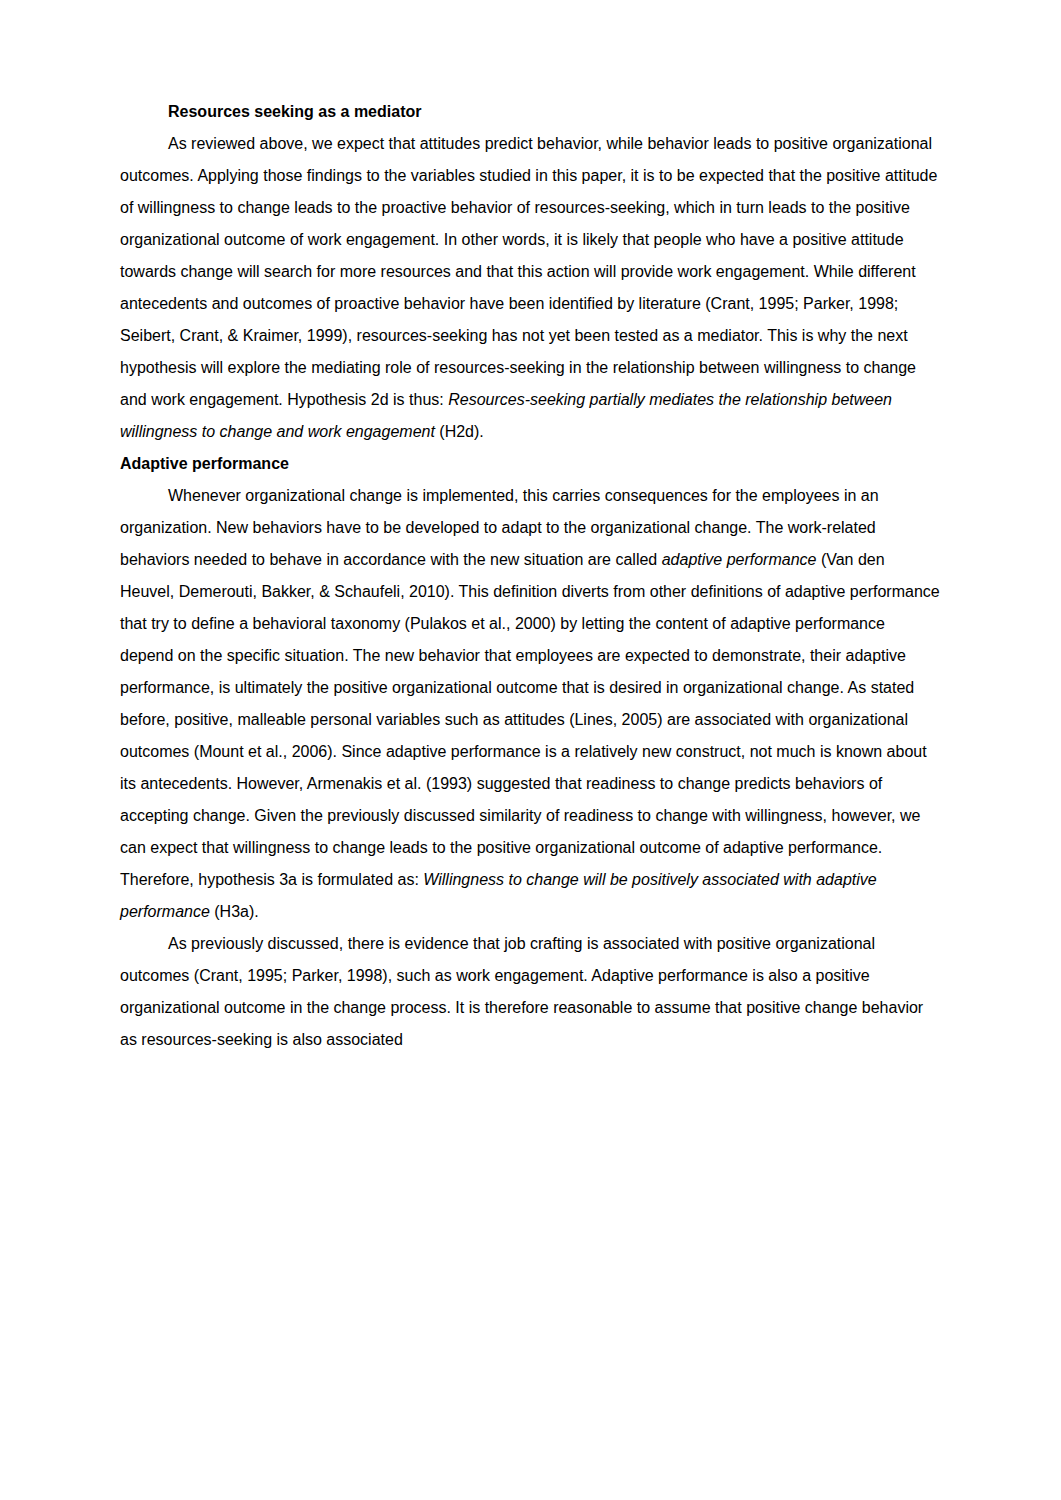Resources seeking as a mediator
As reviewed above, we expect that attitudes predict behavior, while behavior leads to positive organizational outcomes. Applying those findings to the variables studied in this paper, it is to be expected that the positive attitude of willingness to change leads to the proactive behavior of resources-seeking, which in turn leads to the positive organizational outcome of work engagement. In other words, it is likely that people who have a positive attitude towards change will search for more resources and that this action will provide work engagement. While different antecedents and outcomes of proactive behavior have been identified by literature (Crant, 1995; Parker, 1998; Seibert, Crant, & Kraimer, 1999), resources-seeking has not yet been tested as a mediator. This is why the next hypothesis will explore the mediating role of resources-seeking in the relationship between willingness to change and work engagement. Hypothesis 2d is thus: Resources-seeking partially mediates the relationship between willingness to change and work engagement (H2d).
Adaptive performance
Whenever organizational change is implemented, this carries consequences for the employees in an organization. New behaviors have to be developed to adapt to the organizational change. The work-related behaviors needed to behave in accordance with the new situation are called adaptive performance (Van den Heuvel, Demerouti, Bakker, & Schaufeli, 2010). This definition diverts from other definitions of adaptive performance that try to define a behavioral taxonomy (Pulakos et al., 2000) by letting the content of adaptive performance depend on the specific situation. The new behavior that employees are expected to demonstrate, their adaptive performance, is ultimately the positive organizational outcome that is desired in organizational change. As stated before, positive, malleable personal variables such as attitudes (Lines, 2005) are associated with organizational outcomes (Mount et al., 2006). Since adaptive performance is a relatively new construct, not much is known about its antecedents. However, Armenakis et al. (1993) suggested that readiness to change predicts behaviors of accepting change. Given the previously discussed similarity of readiness to change with willingness, however, we can expect that willingness to change leads to the positive organizational outcome of adaptive performance. Therefore, hypothesis 3a is formulated as: Willingness to change will be positively associated with adaptive performance (H3a).
As previously discussed, there is evidence that job crafting is associated with positive organizational outcomes (Crant, 1995; Parker, 1998), such as work engagement. Adaptive performance is also a positive organizational outcome in the change process. It is therefore reasonable to assume that positive change behavior as resources-seeking is also associated